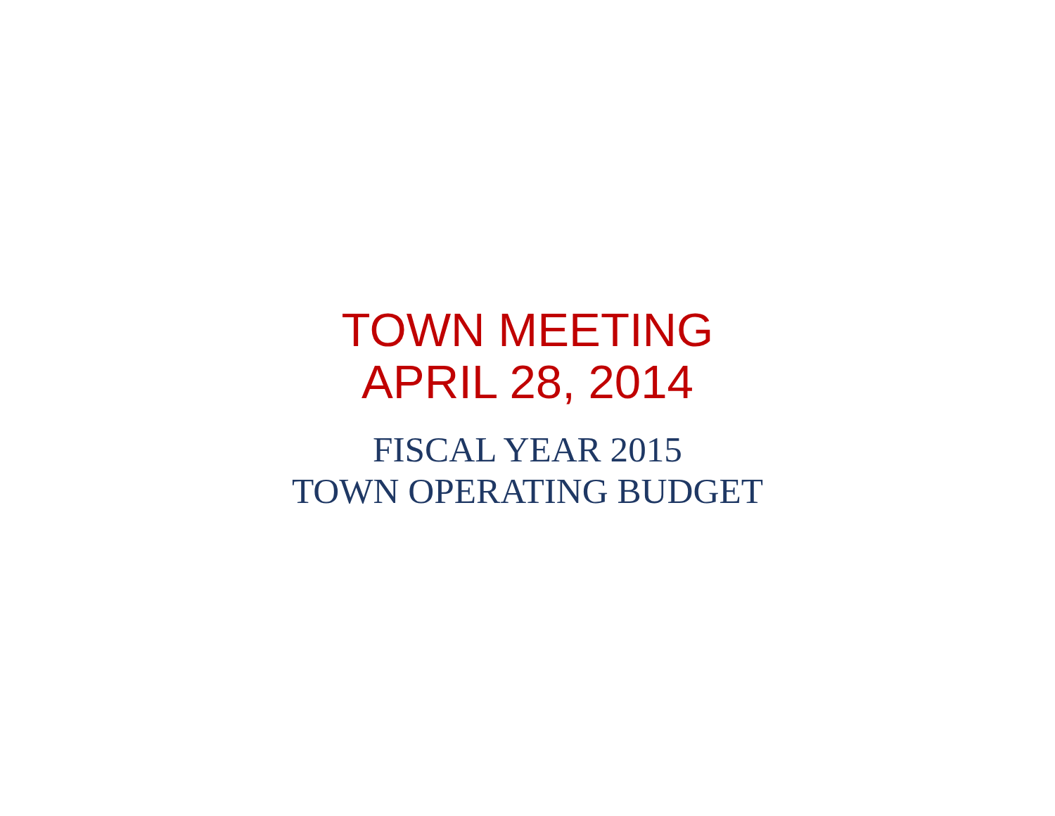TOWN MEETING
APRIL 28, 2014
Fiscal Year 2015
Town Operating Budget